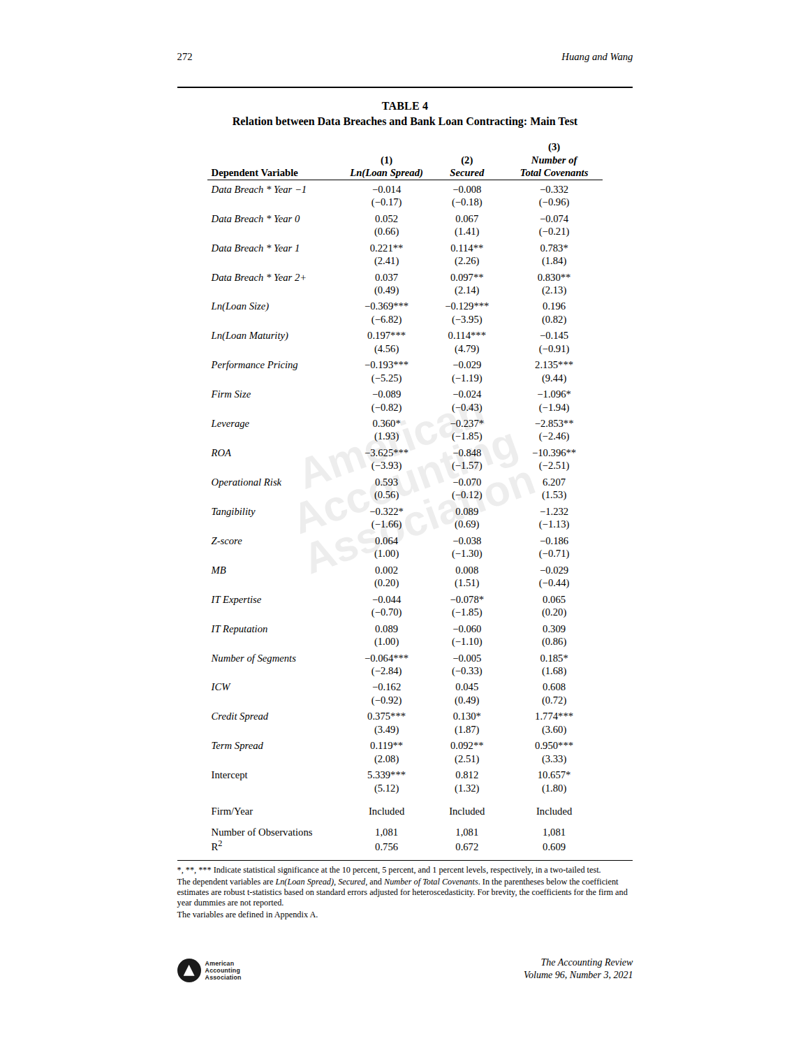272
Huang and Wang
American Accounting Association
TABLE 4
Relation between Data Breaches and Bank Loan Contracting: Main Test
| | | | (3) |
| | (1) | (2) | Number of |
| Dependent Variable | Ln(Loan Spread) | Secured | Total Covenants |
| Data Breach * Year −1 | −0.014 | −0.008 | −0.332 |
| | (−0.17) | (−0.18) | (−0.96) |
| Data Breach * Year 0 | 0.052 | 0.067 | −0.074 |
| | (0.66) | (1.41) | (−0.21) |
| Data Breach * Year 1 | 0.221** | 0.114** | 0.783* |
| | (2.41) | (2.26) | (1.84) |
| Data Breach * Year 2+ | 0.037 | 0.097** | 0.830** |
| | (0.49) | (2.14) | (2.13) |
| Ln(Loan Size) | −0.369*** | −0.129*** | 0.196 |
| | (−6.82) | (−3.95) | (0.82) |
| Ln(Loan Maturity) | 0.197*** | 0.114*** | −0.145 |
| | (4.56) | (4.79) | (−0.91) |
| Performance Pricing | −0.193*** | −0.029 | 2.135*** |
| | (−5.25) | (−1.19) | (9.44) |
| Firm Size | −0.089 | −0.024 | −1.096* |
| | (−0.82) | (−0.43) | (−1.94) |
| Leverage | 0.360* | −0.237* | −2.853** |
| | (1.93) | (−1.85) | (−2.46) |
| ROA | −3.625*** | −0.848 | −10.396** |
| | (−3.93) | (−1.57) | (−2.51) |
| Operational Risk | 0.593 | −0.070 | 6.207 |
| | (0.56) | (−0.12) | (1.53) |
| Tangibility | −0.322* | 0.089 | −1.232 |
| | (−1.66) | (0.69) | (−1.13) |
| Z-score | 0.064 | −0.038 | −0.186 |
| | (1.00) | (−1.30) | (−0.71) |
| MB | 0.002 | 0.008 | −0.029 |
| | (0.20) | (1.51) | (−0.44) |
| IT Expertise | −0.044 | −0.078* | 0.065 |
| | (−0.70) | (−1.85) | (0.20) |
| IT Reputation | 0.089 | −0.060 | 0.309 |
| | (1.00) | (−1.10) | (0.86) |
| Number of Segments | −0.064*** | −0.005 | 0.185* |
| | (−2.84) | (−0.33) | (1.68) |
| ICW | −0.162 | 0.045 | 0.608 |
| | (−0.92) | (0.49) | (0.72) |
| Credit Spread | 0.375*** | 0.130* | 1.774*** |
| | (3.49) | (1.87) | (3.60) |
| Term Spread | 0.119** | 0.092** | 0.950*** |
| | (2.08) | (2.51) | (3.33) |
| Intercept | 5.339*** | 0.812 | 10.657* |
| | (5.12) | (1.32) | (1.80) |
| Firm/Year | Included | Included | Included |
| Number of Observations | 1,081 | 1,081 | 1,081 |
| R 2 | 0.756 | 0.672 | 0.609 |
*, **, *** Indicate statistical significance at the 10 percent, 5 percent, and 1 percent levels, respectively, in a two-tailed test.
The dependent variables are Ln(Loan Spread), Secured, and Number of Total Covenants. In the parentheses below the coefficient estimates are robust t-statistics based on standard errors adjusted for heteroscedasticity. For brevity, the coefficients for the firm and year dummies are not reported.
The variables are defined in Appendix A.
American
Accounting
Association
The Accounting Review
Volume 96, Number 3, 2021